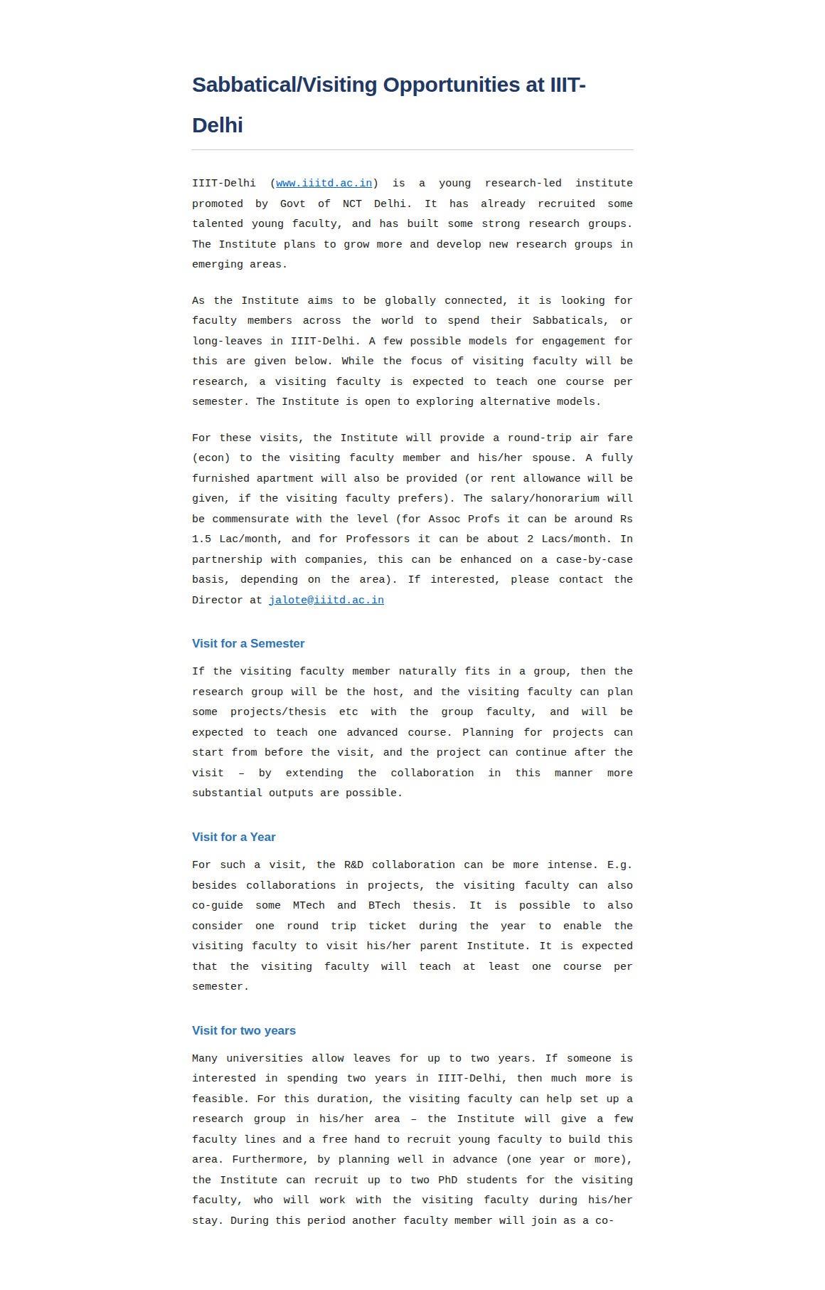Sabbatical/Visiting Opportunities at IIIT-Delhi
IIIT-Delhi (www.iiitd.ac.in) is a young research-led institute promoted by Govt of NCT Delhi. It has already recruited some talented young faculty, and has built some strong research groups. The Institute plans to grow more and develop new research groups in emerging areas.
As the Institute aims to be globally connected, it is looking for faculty members across the world to spend their Sabbaticals, or long-leaves in IIIT-Delhi. A few possible models for engagement for this are given below. While the focus of visiting faculty will be research, a visiting faculty is expected to teach one course per semester. The Institute is open to exploring alternative models.
For these visits, the Institute will provide a round-trip air fare (econ) to the visiting faculty member and his/her spouse. A fully furnished apartment will also be provided (or rent allowance will be given, if the visiting faculty prefers). The salary/honorarium will be commensurate with the level (for Assoc Profs it can be around Rs 1.5 Lac/month, and for Professors it can be about 2 Lacs/month. In partnership with companies, this can be enhanced on a case-by-case basis, depending on the area). If interested, please contact the Director at jalote@iiitd.ac.in
Visit for a Semester
If the visiting faculty member naturally fits in a group, then the research group will be the host, and the visiting faculty can plan some projects/thesis etc with the group faculty, and will be expected to teach one advanced course. Planning for projects can start from before the visit, and the project can continue after the visit – by extending the collaboration in this manner more substantial outputs are possible.
Visit for a Year
For such a visit, the R&D collaboration can be more intense. E.g. besides collaborations in projects, the visiting faculty can also co-guide some MTech and BTech thesis. It is possible to also consider one round trip ticket during the year to enable the visiting faculty to visit his/her parent Institute. It is expected that the visiting faculty will teach at least one course per semester.
Visit for two years
Many universities allow leaves for up to two years. If someone is interested in spending two years in IIIT-Delhi, then much more is feasible. For this duration, the visiting faculty can help set up a research group in his/her area – the Institute will give a few faculty lines and a free hand to recruit young faculty to build this area. Furthermore, by planning well in advance (one year or more), the Institute can recruit up to two PhD students for the visiting faculty, who will work with the visiting faculty during his/her stay. During this period another faculty member will join as a co-